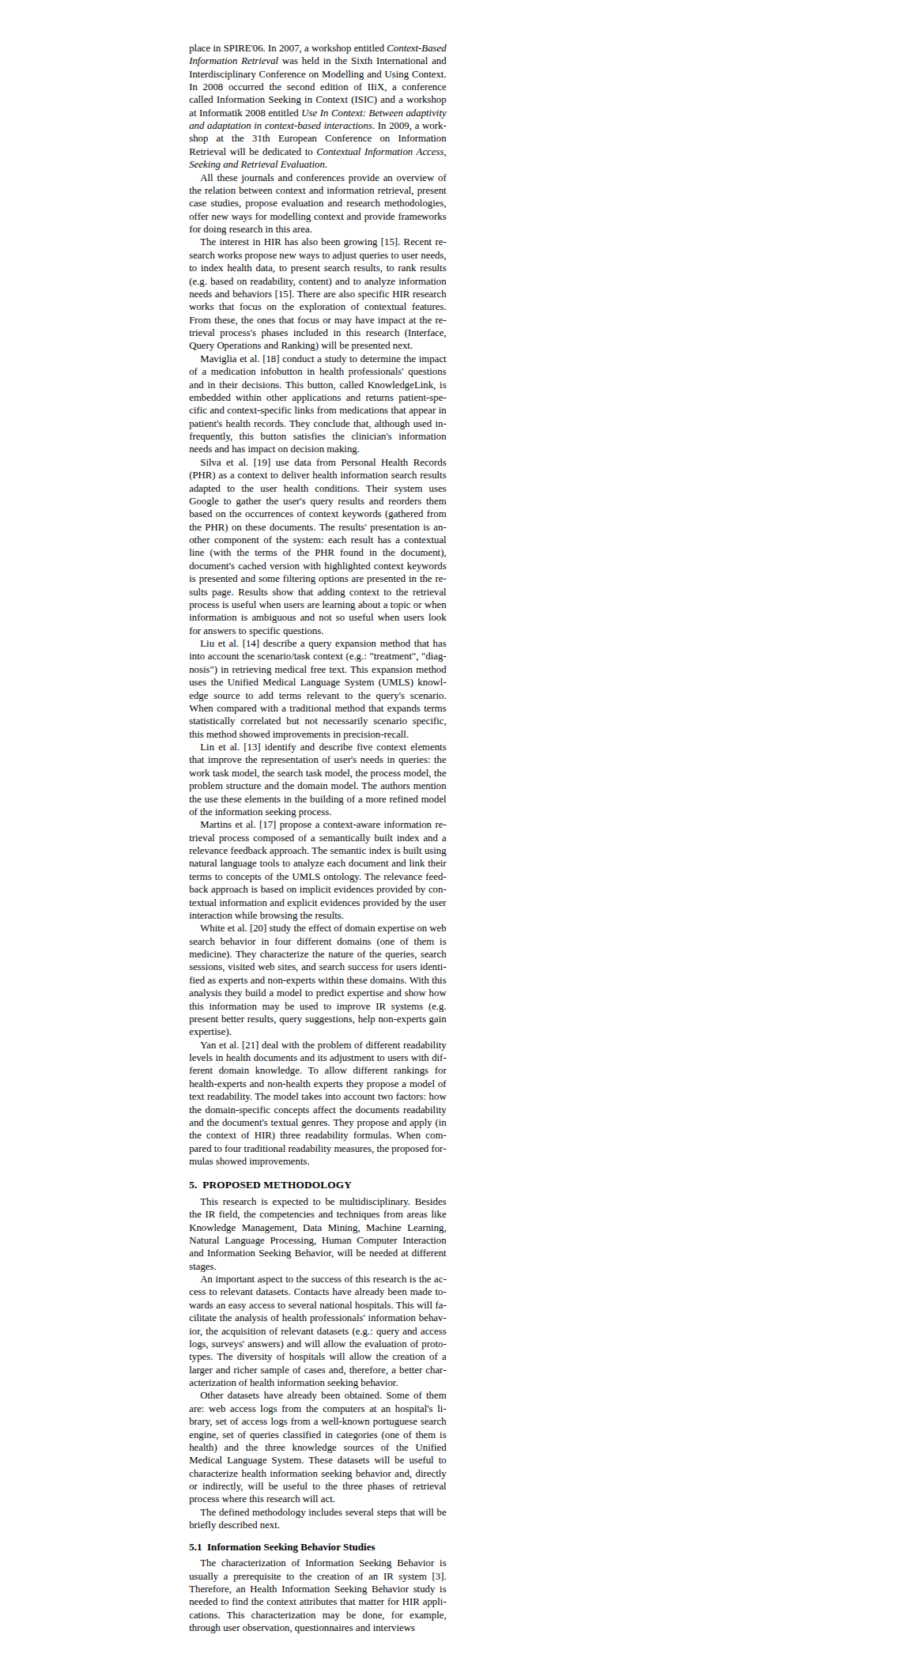place in SPIRE'06. In 2007, a workshop entitled Context-Based Information Retrieval was held in the Sixth International and Interdisciplinary Conference on Modelling and Using Context. In 2008 occurred the second edition of IIiX, a conference called Information Seeking in Context (ISIC) and a workshop at Informatik 2008 entitled Use In Context: Between adaptivity and adaptation in context-based interactions. In 2009, a workshop at the 31th European Conference on Information Retrieval will be dedicated to Contextual Information Access, Seeking and Retrieval Evaluation.
All these journals and conferences provide an overview of the relation between context and information retrieval, present case studies, propose evaluation and research methodologies, offer new ways for modelling context and provide frameworks for doing research in this area.
The interest in HIR has also been growing [15]. Recent research works propose new ways to adjust queries to user needs, to index health data, to present search results, to rank results (e.g. based on readability, content) and to analyze information needs and behaviors [15]. There are also specific HIR research works that focus on the exploration of contextual features. From these, the ones that focus or may have impact at the retrieval process's phases included in this research (Interface, Query Operations and Ranking) will be presented next.
Maviglia et al. [18] conduct a study to determine the impact of a medication infobutton in health professionals' questions and in their decisions. This button, called KnowledgeLink, is embedded within other applications and returns patient-specific and context-specific links from medications that appear in patient's health records. They conclude that, although used infrequently, this button satisfies the clinician's information needs and has impact on decision making.
Silva et al. [19] use data from Personal Health Records (PHR) as a context to deliver health information search results adapted to the user health conditions. Their system uses Google to gather the user's query results and reorders them based on the occurrences of context keywords (gathered from the PHR) on these documents. The results' presentation is another component of the system: each result has a contextual line (with the terms of the PHR found in the document), document's cached version with highlighted context keywords is presented and some filtering options are presented in the results page. Results show that adding context to the retrieval process is useful when users are learning about a topic or when information is ambiguous and not so useful when users look for answers to specific questions.
Liu et al. [14] describe a query expansion method that has into account the scenario/task context (e.g.: "treatment", "diagnosis") in retrieving medical free text. This expansion method uses the Unified Medical Language System (UMLS) knowledge source to add terms relevant to the query's scenario. When compared with a traditional method that expands terms statistically correlated but not necessarily scenario specific, this method showed improvements in precision-recall.
Lin et al. [13] identify and describe five context elements that improve the representation of user's needs in queries: the work task model, the search task model, the process model, the problem structure and the domain model. The authors mention the use these elements in the building of a more refined model of the information seeking process.
Martins et al. [17] propose a context-aware information retrieval process composed of a semantically built index and a relevance feedback approach. The semantic index is built using natural language tools to analyze each document and link their terms to concepts of the UMLS ontology. The relevance feedback approach is based on implicit evidences provided by contextual information and explicit evidences provided by the user interaction while browsing the results.
White et al. [20] study the effect of domain expertise on web search behavior in four different domains (one of them is medicine). They characterize the nature of the queries, search sessions, visited web sites, and search success for users identified as experts and non-experts within these domains. With this analysis they build a model to predict expertise and show how this information may be used to improve IR systems (e.g. present better results, query suggestions, help non-experts gain expertise).
Yan et al. [21] deal with the problem of different readability levels in health documents and its adjustment to users with different domain knowledge. To allow different rankings for health-experts and non-health experts they propose a model of text readability. The model takes into account two factors: how the domain-specific concepts affect the documents readability and the document's textual genres. They propose and apply (in the context of HIR) three readability formulas. When compared to four traditional readability measures, the proposed formulas showed improvements.
5. PROPOSED METHODOLOGY
This research is expected to be multidisciplinary. Besides the IR field, the competencies and techniques from areas like Knowledge Management, Data Mining, Machine Learning, Natural Language Processing, Human Computer Interaction and Information Seeking Behavior, will be needed at different stages.
An important aspect to the success of this research is the access to relevant datasets. Contacts have already been made towards an easy access to several national hospitals. This will facilitate the analysis of health professionals' information behavior, the acquisition of relevant datasets (e.g.: query and access logs, surveys' answers) and will allow the evaluation of prototypes. The diversity of hospitals will allow the creation of a larger and richer sample of cases and, therefore, a better characterization of health information seeking behavior.
Other datasets have already been obtained. Some of them are: web access logs from the computers at an hospital's library, set of access logs from a well-known portuguese search engine, set of queries classified in categories (one of them is health) and the three knowledge sources of the Unified Medical Language System. These datasets will be useful to characterize health information seeking behavior and, directly or indirectly, will be useful to the three phases of retrieval process where this research will act.
The defined methodology includes several steps that will be briefly described next.
5.1 Information Seeking Behavior Studies
The characterization of Information Seeking Behavior is usually a prerequisite to the creation of an IR system [3]. Therefore, an Health Information Seeking Behavior study is needed to find the context attributes that matter for HIR applications. This characterization may be done, for example, through user observation, questionnaires and interviews